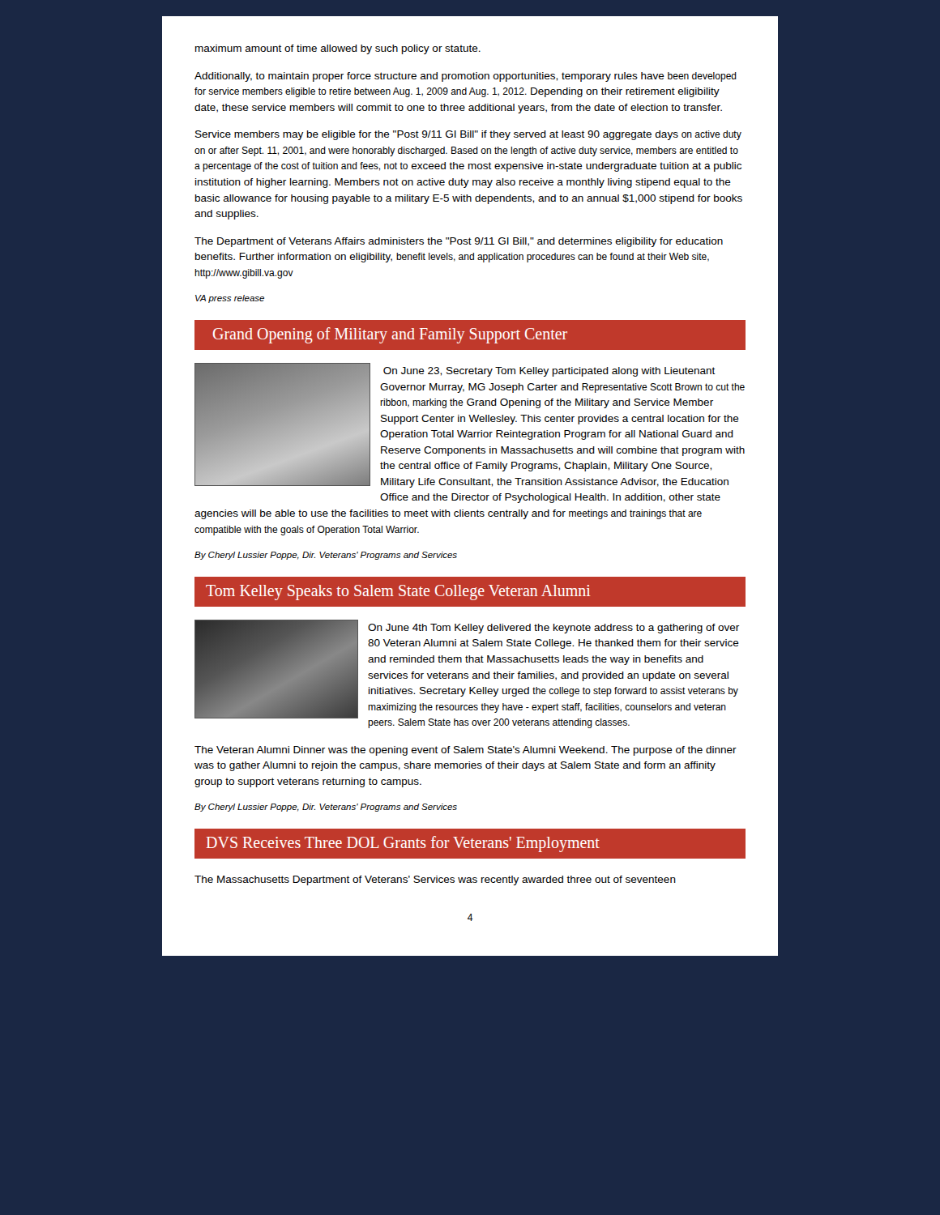maximum amount of time allowed by such policy or statute.
Additionally, to maintain proper force structure and promotion opportunities, temporary rules have been developed for service members eligible to retire between Aug. 1, 2009 and Aug. 1, 2012. Depending on their retirement eligibility date, these service members will commit to one to three additional years, from the date of election to transfer.
Service members may be eligible for the "Post 9/11 GI Bill" if they served at least 90 aggregate days on active duty on or after Sept. 11, 2001, and were honorably discharged. Based on the length of active duty service, members are entitled to a percentage of the cost of tuition and fees, not to exceed the most expensive in-state undergraduate tuition at a public institution of higher learning. Members not on active duty may also receive a monthly living stipend equal to the basic allowance for housing payable to a military E-5 with dependents, and to an annual $1,000 stipend for books and supplies.
The Department of Veterans Affairs administers the "Post 9/11 GI Bill," and determines eligibility for education benefits. Further information on eligibility, benefit levels, and application procedures can be found at their Web site, http://www.gibill.va.gov
VA press release
Grand Opening of Military and Family Support Center
On June 23, Secretary Tom Kelley participated along with Lieutenant Governor Murray, MG Joseph Carter and Representative Scott Brown to cut the ribbon, marking the Grand Opening of the Military and Service Member Support Center in Wellesley. This center provides a central location for the Operation Total Warrior Reintegration Program for all National Guard and Reserve Components in Massachusetts and will combine that program with the central office of Family Programs, Chaplain, Military One Source, Military Life Consultant, the Transition Assistance Advisor, the Education Office and the Director of Psychological Health. In addition, other state agencies will be able to use the facilities to meet with clients centrally and for meetings and trainings that are compatible with the goals of Operation Total Warrior.
By Cheryl Lussier Poppe, Dir. Veterans' Programs and Services
Tom Kelley Speaks to Salem State College Veteran Alumni
On June 4th Tom Kelley delivered the keynote address to a gathering of over 80 Veteran Alumni at Salem State College. He thanked them for their service and reminded them that Massachusetts leads the way in benefits and services for veterans and their families, and provided an update on several initiatives. Secretary Kelley urged the college to step forward to assist veterans by maximizing the resources they have - expert staff, facilities, counselors and veteran peers. Salem State has over 200 veterans attending classes.
The Veteran Alumni Dinner was the opening event of Salem State's Alumni Weekend. The purpose of the dinner was to gather Alumni to rejoin the campus, share memories of their days at Salem State and form an affinity group to support veterans returning to campus.
By Cheryl Lussier Poppe, Dir. Veterans' Programs and Services
DVS Receives Three DOL Grants for Veterans' Employment
The Massachusetts Department of Veterans' Services was recently awarded three out of seventeen
4